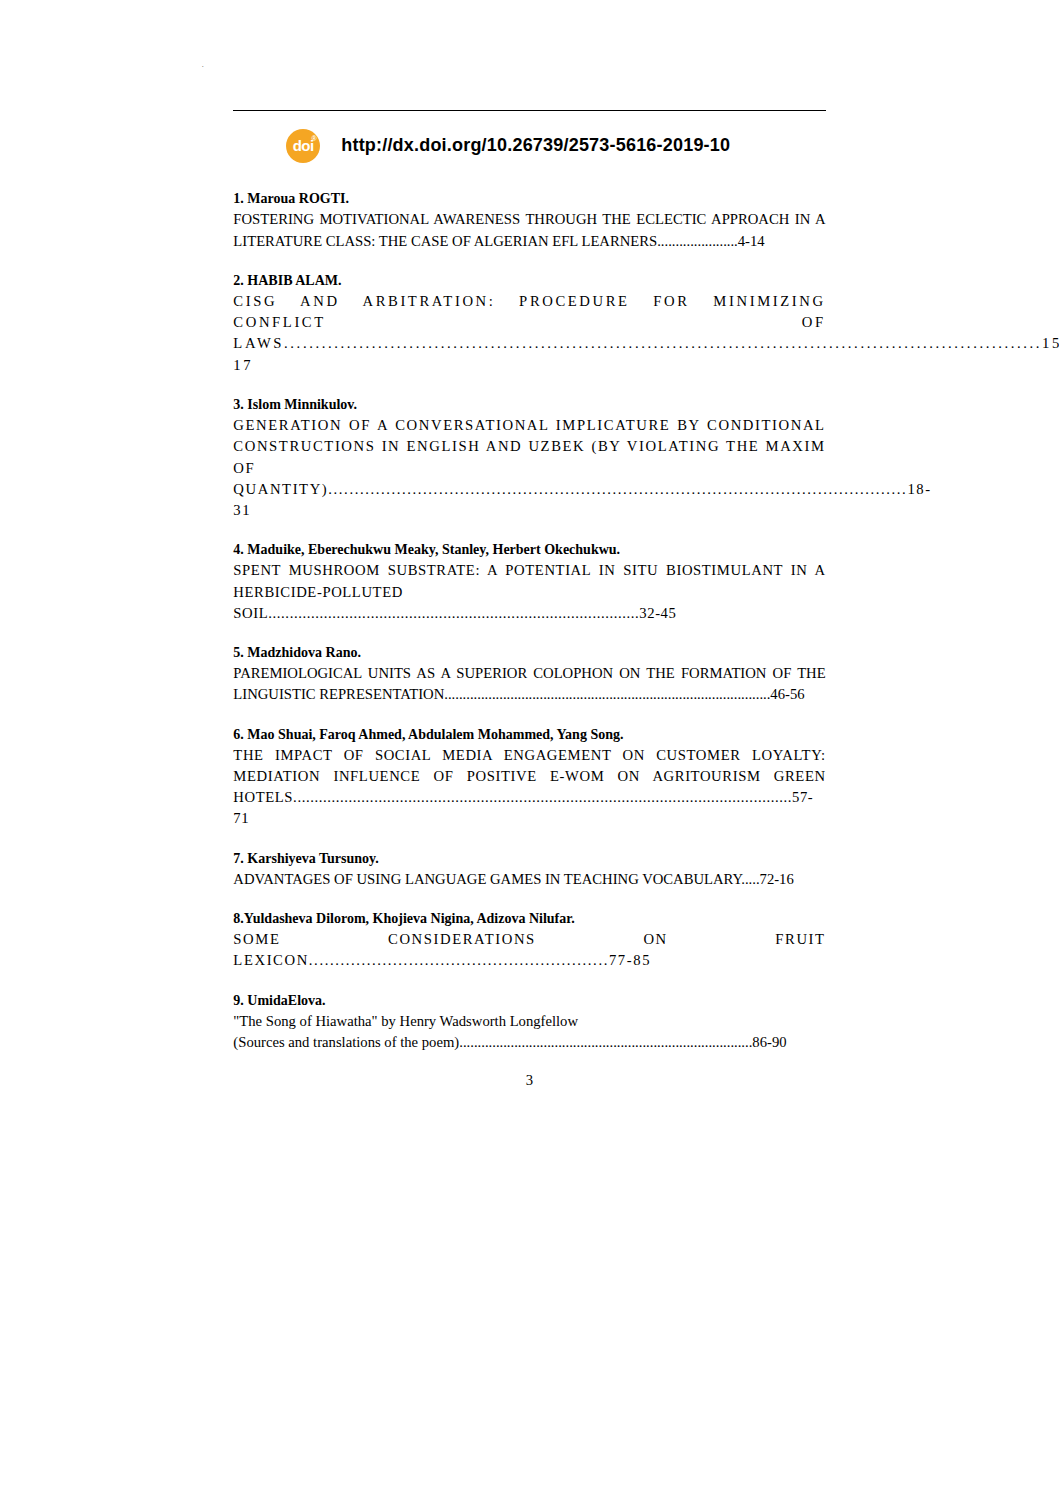.
doi®
http://dx.doi.org/10.26739/2573-5616-2019-10
1. Maroua ROGTI.
FOSTERING MOTIVATIONAL AWARENESS THROUGH THE ECLECTIC APPROACH IN A LITERATURE CLASS: THE CASE OF ALGERIAN EFL LEARNERS......................4-14
2. HABIB ALAM.
CISG AND ARBITRATION: PROCEDURE FOR MINIMIZING CONFLICT OF LAWS.........................................................................................................................15-17
3. Islom Minnikulov.
GENERATION OF A CONVERSATIONAL IMPLICATURE BY CONDITIONAL CONSTRUCTIONS IN ENGLISH AND UZBEK (BY VIOLATING THE MAXIM OF QUANTITY)..............................................................................................................18-31
4. Maduike, Eberechukwu Meaky, Stanley, Herbert Okechukwu.
SPENT MUSHROOM SUBSTRATE: A POTENTIAL IN SITU BIOSTIMULANT IN A HERBICIDE-POLLUTED SOIL.......................................................................................32-45
5. Madzhidova Rano.
PAREMIOLOGICAL UNITS AS A SUPERIOR COLOPHON ON THE FORMATION OF THE LINGUISTIC REPRESENTATION.........................................................................................46-56
6. Mao Shuai, Faroq Ahmed, Abdulalem Mohammed, Yang Song.
THE IMPACT OF SOCIAL MEDIA ENGAGEMENT ON CUSTOMER LOYALTY: MEDIATION INFLUENCE OF POSITIVE E-WOM ON AGRITOURISM GREEN HOTELS.....................................................................................................................57-71
7. Karshiyeva Tursunoy.
ADVANTAGES OF USING LANGUAGE GAMES IN TEACHING VOCABULARY.....72-16
8.Yuldasheva Dilorom, Khojieva Nigina, Adizova Nilufar.
SOME CONSIDERATIONS ON FRUIT LEXICON.........................................................77-85
9. UmidaElova.
"The Song of Hiawatha" by Henry Wadsworth Longfellow
(Sources and translations of the poem)................................................................................86-90
3